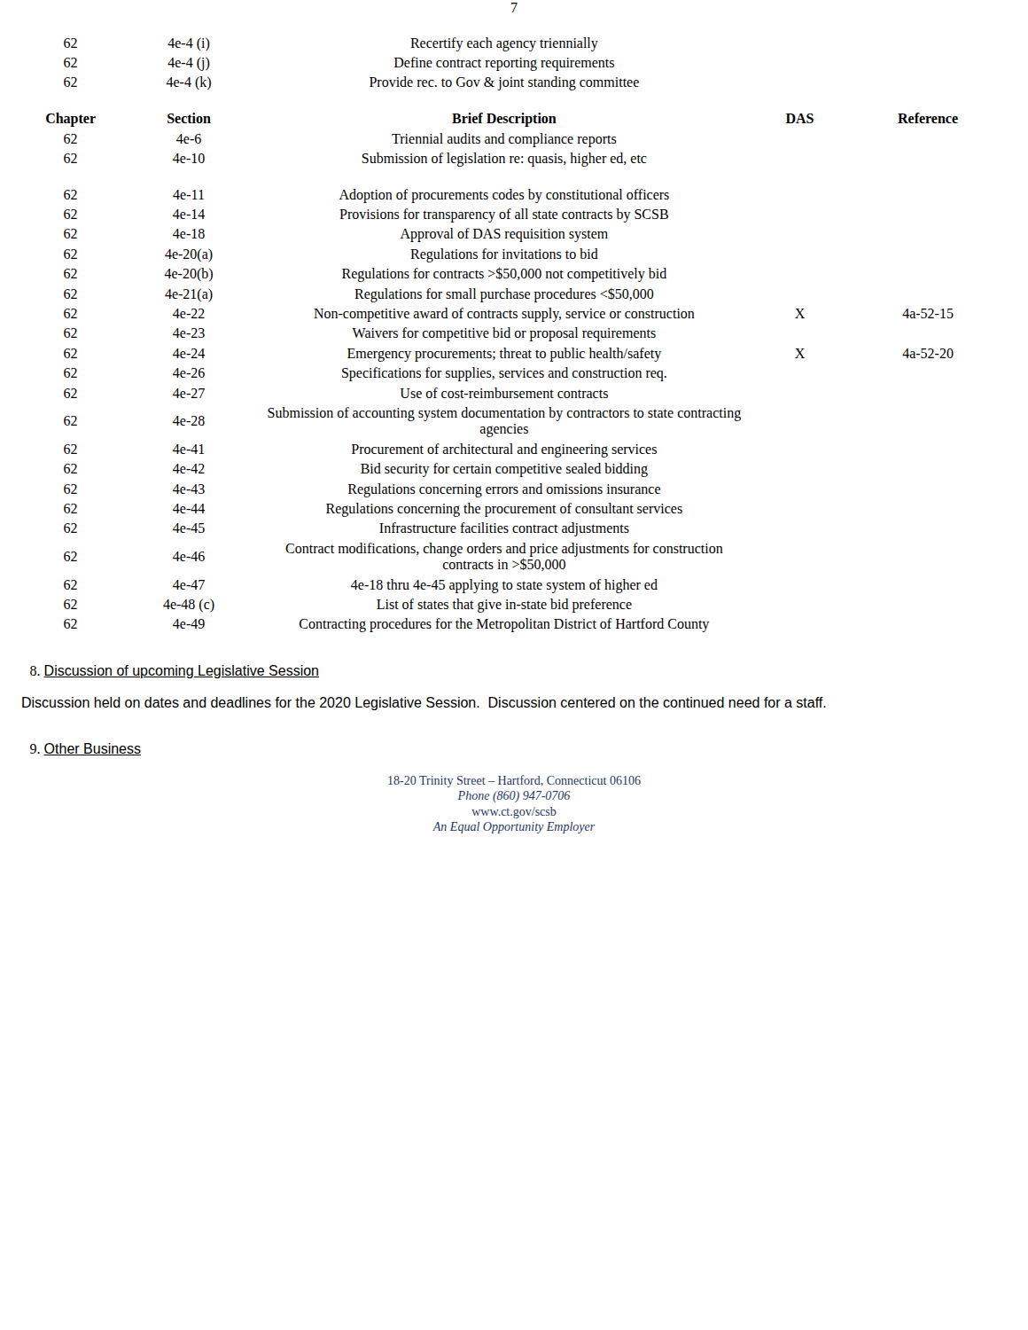7
| 62 | 4e-4 (i) | Recertify each agency triennially | | |
| 62 | 4e-4 (j) | Define contract reporting requirements | | |
| 62 | 4e-4 (k) | Provide rec. to Gov & joint standing committee | | |
| Chapter | Section | Brief Description | DAS | Reference |
| 62 | 4e-6 | Triennial audits and compliance reports | | |
| 62 | 4e-10 | Submission of legislation re: quasis, higher ed, etc | | |
| 62 | 4e-11 | Adoption of procurements codes by constitutional officers | | |
| 62 | 4e-14 | Provisions for transparency of all state contracts by SCSB | | |
| 62 | 4e-18 | Approval of DAS requisition system | | |
| 62 | 4e-20(a) | Regulations for invitations to bid | | |
| 62 | 4e-20(b) | Regulations for contracts >$50,000 not competitively bid | | |
| 62 | 4e-21(a) | Regulations for small purchase procedures <$50,000 | | |
| 62 | 4e-22 | Non-competitive award of contracts supply, service or construction | X | 4a-52-15 |
| 62 | 4e-23 | Waivers for competitive bid or proposal requirements | | |
| 62 | 4e-24 | Emergency procurements; threat to public health/safety | X | 4a-52-20 |
| 62 | 4e-26 | Specifications for supplies, services and construction req. | | |
| 62 | 4e-27 | Use of cost-reimbursement contracts | | |
| 62 | 4e-28 | Submission of accounting system documentation by contractors to state contracting agencies | | |
| 62 | 4e-41 | Procurement of architectural and engineering services | | |
| 62 | 4e-42 | Bid security for certain competitive sealed bidding | | |
| 62 | 4e-43 | Regulations concerning errors and omissions insurance | | |
| 62 | 4e-44 | Regulations concerning the procurement of consultant services | | |
| 62 | 4e-45 | Infrastructure facilities contract adjustments | | |
| 62 | 4e-46 | Contract modifications, change orders and price adjustments for construction contracts in >$50,000 | | |
| 62 | 4e-47 | 4e-18 thru 4e-45 applying to state system of higher ed | | |
| 62 | 4e-48 (c) | List of states that give in-state bid preference | | |
| 62 | 4e-49 | Contracting procedures for the Metropolitan District of Hartford County | | |
Discussion of upcoming Legislative Session
Discussion held on dates and deadlines for the 2020 Legislative Session. Discussion centered on the continued need for a staff.
Other Business
18-20 Trinity Street – Hartford, Connecticut 06106
Phone (860) 947-0706
www.ct.gov/scsb
An Equal Opportunity Employer